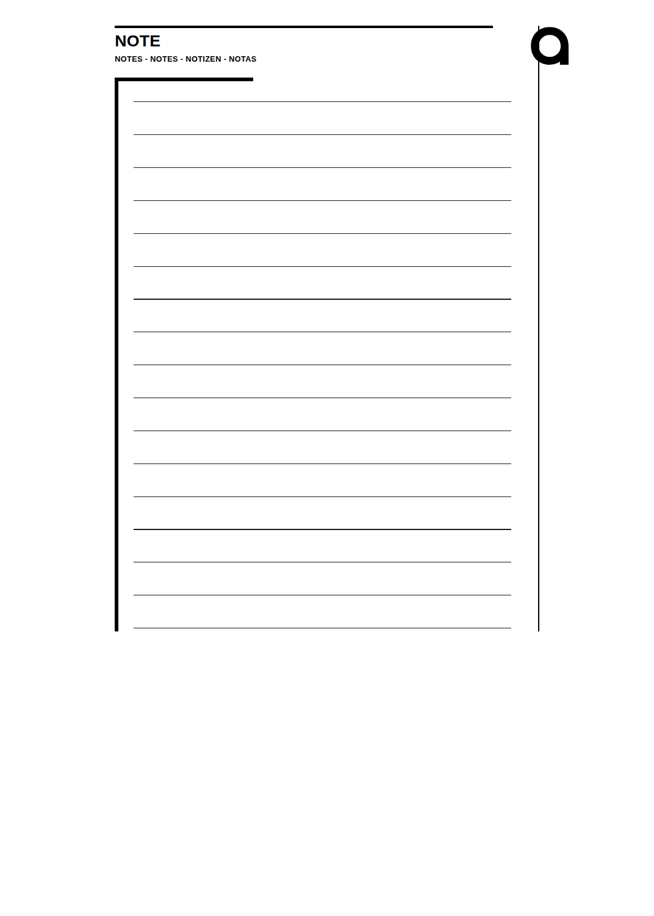NOTE
NOTES - NOTES - NOTIZEN - NOTAS